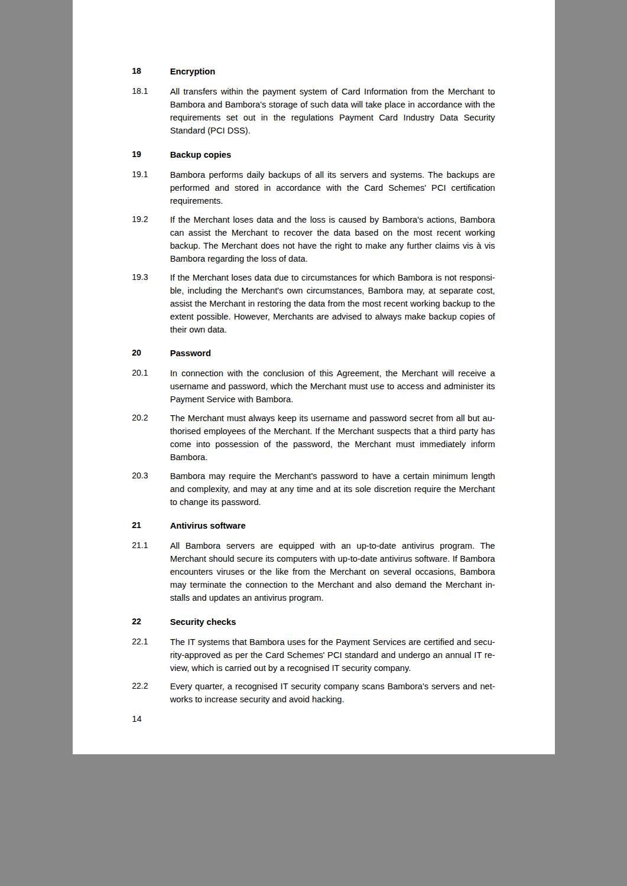18
Encryption
18.1
All transfers within the payment system of Card Information from the Merchant to Bambora and Bambora's storage of such data will take place in accordance with the requirements set out in the regulations Payment Card Industry Data Security Standard (PCI DSS).
19
Backup copies
19.1
Bambora performs daily backups of all its servers and systems. The backups are performed and stored in accordance with the Card Schemes' PCI certification requirements.
19.2
If the Merchant loses data and the loss is caused by Bambora's actions, Bambora can assist the Merchant to recover the data based on the most recent working backup. The Merchant does not have the right to make any further claims vis à vis Bambora regarding the loss of data.
19.3
If the Merchant loses data due to circumstances for which Bambora is not responsible, including the Merchant's own circumstances, Bambora may, at separate cost, assist the Merchant in restoring the data from the most recent working backup to the extent possible. However, Merchants are advised to always make backup copies of their own data.
20
Password
20.1
In connection with the conclusion of this Agreement, the Merchant will receive a username and password, which the Merchant must use to access and administer its Payment Service with Bambora.
20.2
The Merchant must always keep its username and password secret from all but authorised employees of the Merchant. If the Merchant suspects that a third party has come into possession of the password, the Merchant must immediately inform Bambora.
20.3
Bambora may require the Merchant's password to have a certain minimum length and complexity, and may at any time and at its sole discretion require the Merchant to change its password.
21
Antivirus software
21.1
All Bambora servers are equipped with an up-to-date antivirus program. The Merchant should secure its computers with up-to-date antivirus software. If Bambora encounters viruses or the like from the Merchant on several occasions, Bambora may terminate the connection to the Merchant and also demand the Merchant installs and updates an antivirus program.
22
Security checks
22.1
The IT systems that Bambora uses for the Payment Services are certified and security-approved as per the Card Schemes' PCI standard and undergo an annual IT review, which is carried out by a recognised IT security company.
22.2
Every quarter, a recognised IT security company scans Bambora's servers and networks to increase security and avoid hacking.
14